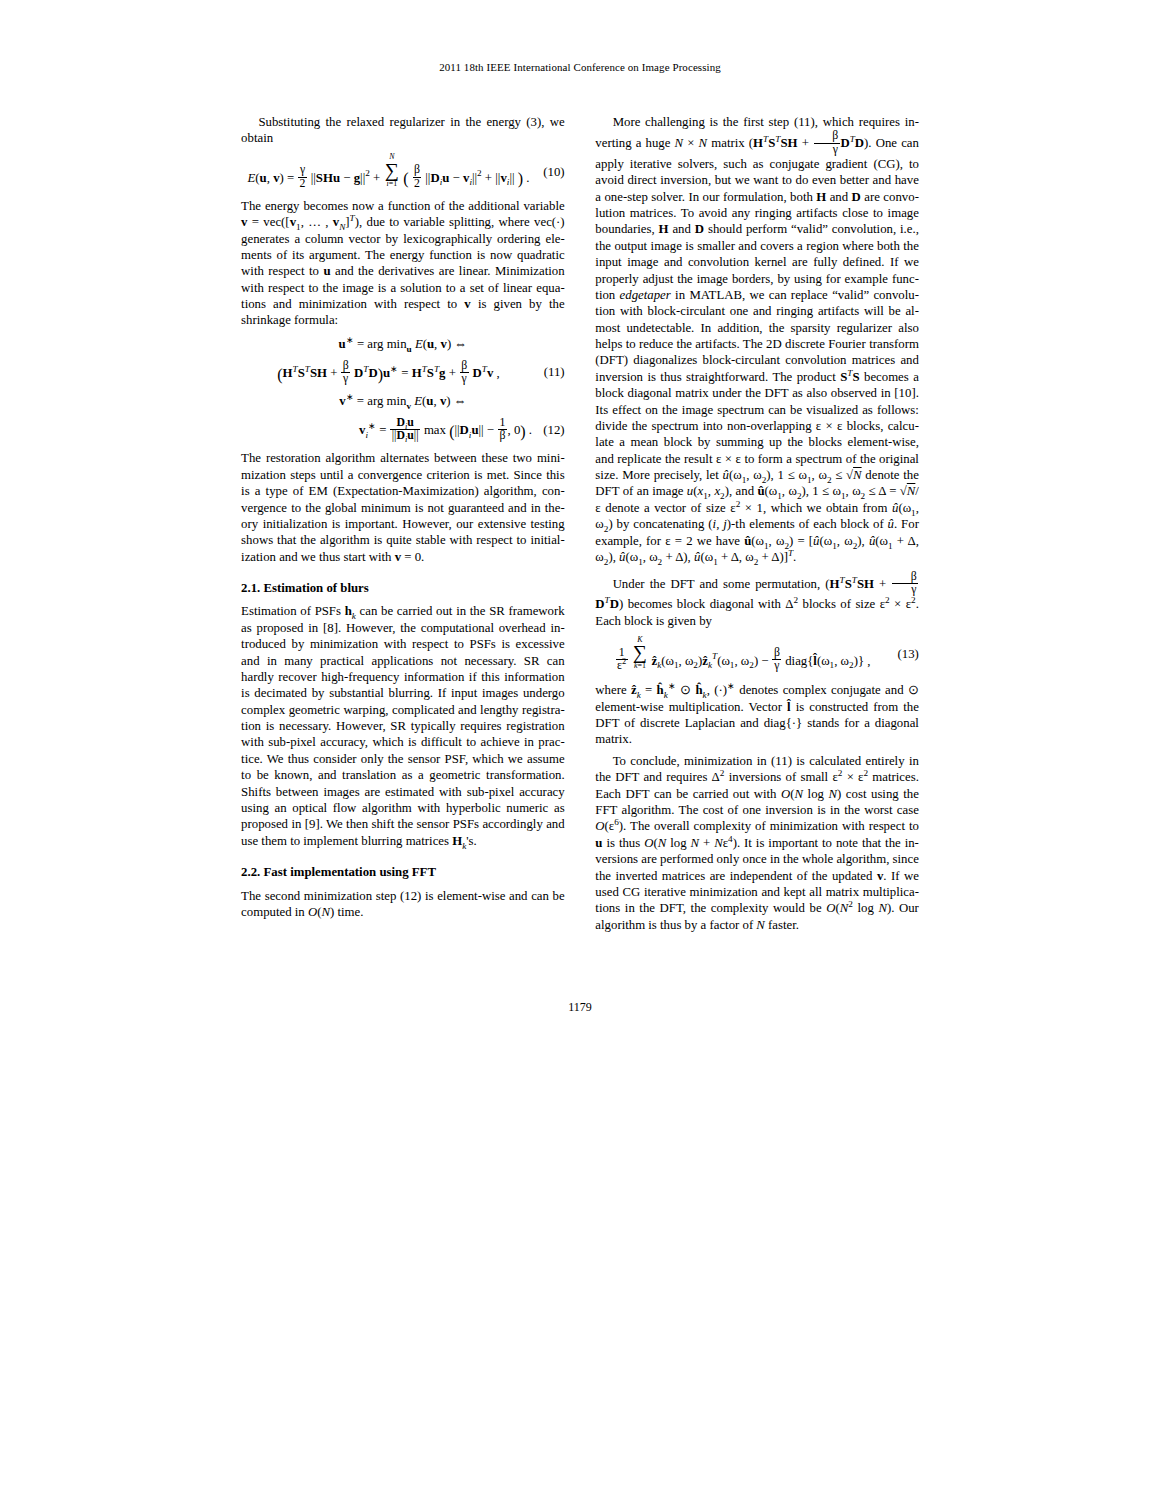2011 18th IEEE International Conference on Image Processing
Substituting the relaxed regularizer in the energy (3), we obtain
E(u, v) = γ 2 ||SHu − g||2 + N∑i=1 ( β 2 ||Diu − vi||2 + ||vi|| ) . (10)
The energy becomes now a function of the additional variable v = vec([v1, … , vN]T), due to variable splitting, where vec(·) generates a column vector by lexicographically ordering elements of its argument. The energy function is now quadratic with respect to u and the derivatives are linear. Minimization with respect to the image is a solution to a set of linear equations and minimization with respect to v is given by the shrinkage formula:
u∗ = arg minu E(u, v) ⇔
(HTSTSH + βγ DTD) u∗ = HTSTg + βγ DTv , (11)
v∗ = arg minv E(u, v) ⇔
vi∗ = Diu||Diu|| max (||Diu|| − 1 β, 0) . (12)
The restoration algorithm alternates between these two minimization steps until a convergence criterion is met. Since this is a type of EM (Expectation-Maximization) algorithm, convergence to the global minimum is not guaranteed and in theory initialization is important. However, our extensive testing shows that the algorithm is quite stable with respect to initialization and we thus start with v = 0.
2.1. Estimation of blurs
Estimation of PSFs hk can be carried out in the SR framework as proposed in [8]. However, the computational overhead introduced by minimization with respect to PSFs is excessive and in many practical applications not necessary. SR can hardly recover high-frequency information if this information is decimated by substantial blurring. If input images undergo complex geometric warping, complicated and lengthy registration is necessary. However, SR typically requires registration with sub-pixel accuracy, which is difficult to achieve in practice. We thus consider only the sensor PSF, which we assume to be known, and translation as a geometric transformation. Shifts between images are estimated with sub-pixel accuracy using an optical flow algorithm with hyperbolic numeric as proposed in [9]. We then shift the sensor PSFs accordingly and use them to implement blurring matrices Hk's.
2.2. Fast implementation using FFT
The second minimization step (12) is element-wise and can be computed in O(N) time.
More challenging is the first step (11), which requires inverting a huge N × N matrix (HTSTSH + βγ DTD). One can apply iterative solvers, such as conjugate gradient (CG), to avoid direct inversion, but we want to do even better and have a one-step solver. In our formulation, both H and D are convolution matrices. To avoid any ringing artifacts close to image boundaries, H and D should perform “valid” convolution, i.e., the output image is smaller and covers a region where both the input image and convolution kernel are fully defined. If we properly adjust the image borders, by using for example function edgetaper in MATLAB, we can replace “valid” convolution with block-circulant one and ringing artifacts will be almost undetectable. In addition, the sparsity regularizer also helps to reduce the artifacts. The 2D discrete Fourier transform (DFT) diagonalizes block-circulant convolution matrices and inversion is thus straightforward. The product STS becomes a block diagonal matrix under the DFT as also observed in [10]. Its effect on the image spectrum can be visualized as follows: divide the spectrum into non-overlapping ε × ε blocks, calculate a mean block by summing up the blocks element-wise, and replicate the result ε × ε to form a spectrum of the original size. More precisely, let û(ω1, ω2), 1 ≤ ω1, ω2 ≤ √N denote the DFT of an image u(x1, x2), and û(ω1, ω2), 1 ≤ ω1, ω2 ≤ Δ = √N/ε denote a vector of size ε2 × 1, which we obtain from û(ω1, ω2) by concatenating (i, j)-th elements of each block of û. For example, for ε = 2 we have û(ω1, ω2) = [û(ω1, ω2), û(ω1 + Δ, ω2), û(ω1, ω2 + Δ), û(ω1 + Δ, ω2 + Δ)]T.
Under the DFT and some permutation, (HTSTSH + βγ DTD) becomes block diagonal with Δ2 blocks of size ε2 × ε2. Each block is given by
1 ε2 K∑k=1 ẑk(ω1, ω2)ẑkT(ω1, ω2) − βγ diag{l̂(ω1, ω2)} , (13)
where ẑk = ĥk∗ ⊙ ĥk, (·)∗ denotes complex conjugate and ⊙ element-wise multiplication. Vector l̂ is constructed from the DFT of discrete Laplacian and diag{·} stands for a diagonal matrix.
To conclude, minimization in (11) is calculated entirely in the DFT and requires Δ2 inversions of small ε2 × ε2 matrices. Each DFT can be carried out with O(N log N) cost using the FFT algorithm. The cost of one inversion is in the worst case O(ε6). The overall complexity of minimization with respect to u is thus O(N log N + Nε4). It is important to note that the inversions are performed only once in the whole algorithm, since the inverted matrices are independent of the updated v. If we used CG iterative minimization and kept all matrix multiplications in the DFT, the complexity would be O(N2 log N). Our algorithm is thus by a factor of N faster.
1179